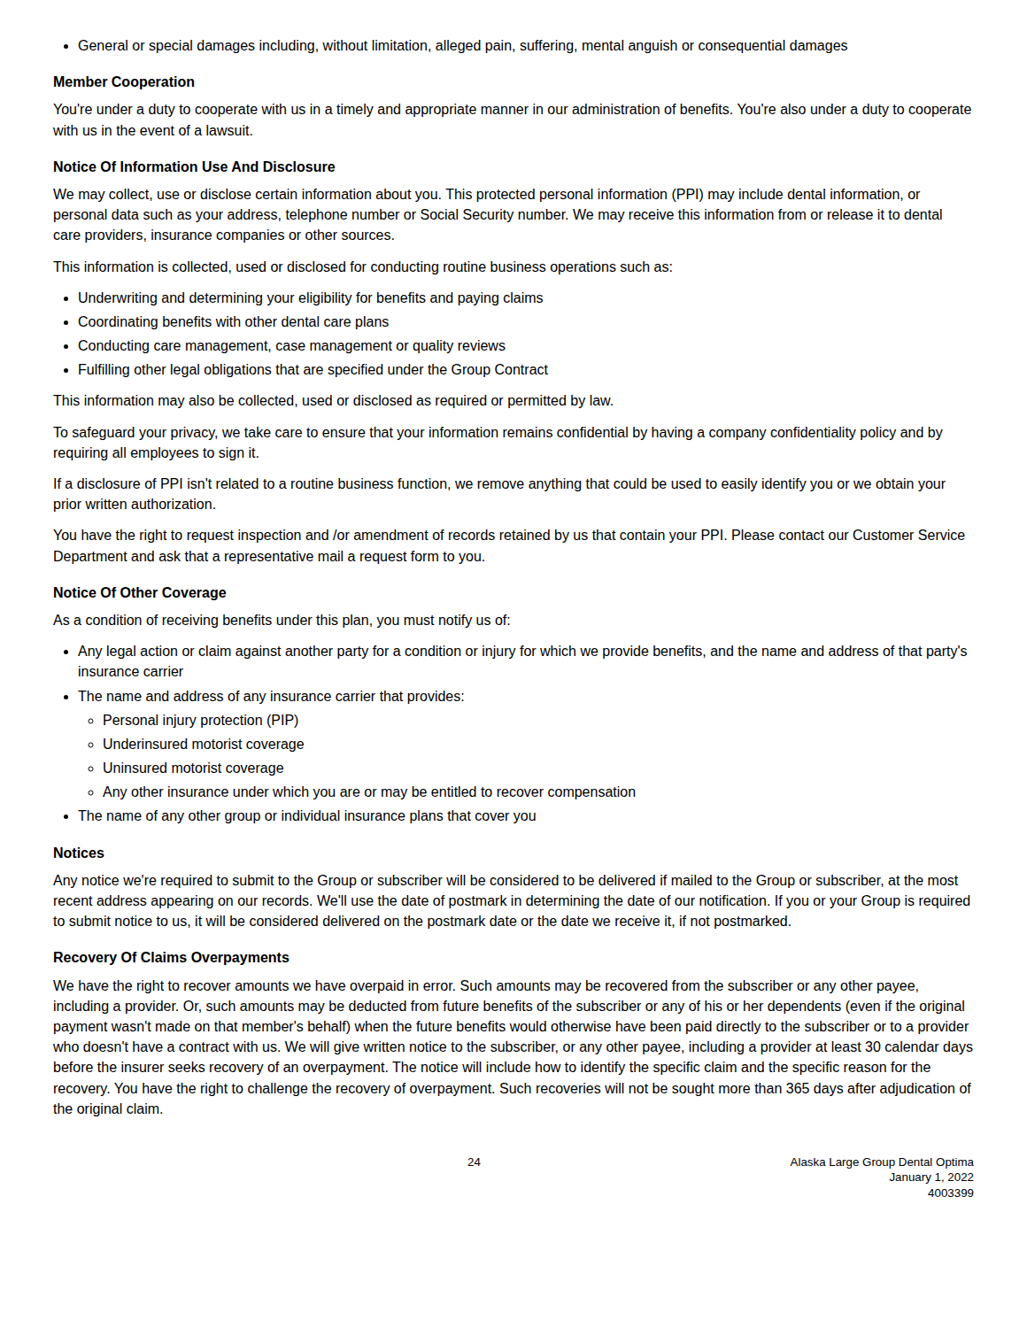General or special damages including, without limitation, alleged pain, suffering, mental anguish or consequential damages
Member Cooperation
You're under a duty to cooperate with us in a timely and appropriate manner in our administration of benefits. You're also under a duty to cooperate with us in the event of a lawsuit.
Notice Of Information Use And Disclosure
We may collect, use or disclose certain information about you. This protected personal information (PPI) may include dental information, or personal data such as your address, telephone number or Social Security number. We may receive this information from or release it to dental care providers, insurance companies or other sources.
This information is collected, used or disclosed for conducting routine business operations such as:
Underwriting and determining your eligibility for benefits and paying claims
Coordinating benefits with other dental care plans
Conducting care management, case management or quality reviews
Fulfilling other legal obligations that are specified under the Group Contract
This information may also be collected, used or disclosed as required or permitted by law.
To safeguard your privacy, we take care to ensure that your information remains confidential by having a company confidentiality policy and by requiring all employees to sign it.
If a disclosure of PPI isn't related to a routine business function, we remove anything that could be used to easily identify you or we obtain your prior written authorization.
You have the right to request inspection and /or amendment of records retained by us that contain your PPI. Please contact our Customer Service Department and ask that a representative mail a request form to you.
Notice Of Other Coverage
As a condition of receiving benefits under this plan, you must notify us of:
Any legal action or claim against another party for a condition or injury for which we provide benefits, and the name and address of that party's insurance carrier
The name and address of any insurance carrier that provides:
Personal injury protection (PIP)
Underinsured motorist coverage
Uninsured motorist coverage
Any other insurance under which you are or may be entitled to recover compensation
The name of any other group or individual insurance plans that cover you
Notices
Any notice we're required to submit to the Group or subscriber will be considered to be delivered if mailed to the Group or subscriber, at the most recent address appearing on our records. We'll use the date of postmark in determining the date of our notification. If you or your Group is required to submit notice to us, it will be considered delivered on the postmark date or the date we receive it, if not postmarked.
Recovery Of Claims Overpayments
We have the right to recover amounts we have overpaid in error. Such amounts may be recovered from the subscriber or any other payee, including a provider. Or, such amounts may be deducted from future benefits of the subscriber or any of his or her dependents (even if the original payment wasn't made on that member's behalf) when the future benefits would otherwise have been paid directly to the subscriber or to a provider who doesn't have a contract with us. We will give written notice to the subscriber, or any other payee, including a provider at least 30 calendar days before the insurer seeks recovery of an overpayment. The notice will include how to identify the specific claim and the specific reason for the recovery. You have the right to challenge the recovery of overpayment. Such recoveries will not be sought more than 365 days after adjudication of the original claim.
24
Alaska Large Group Dental Optima
January 1, 2022
4003399